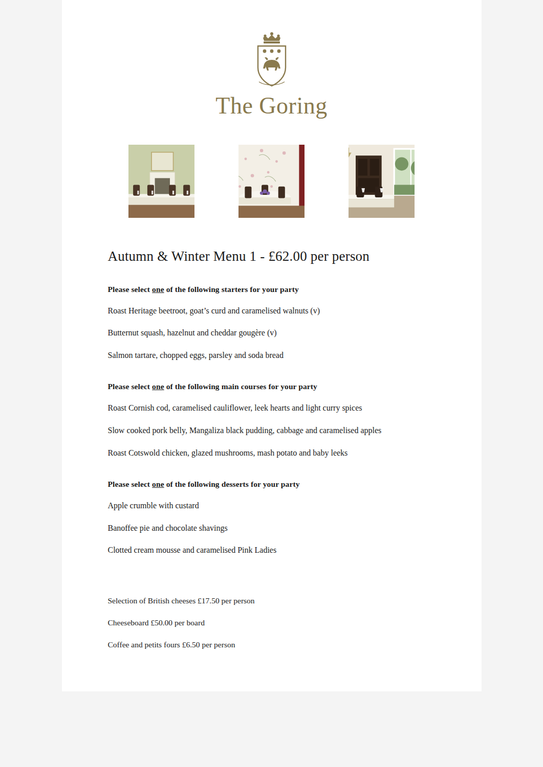The Goring
Green private dining room
Autumn & Winter Menu 1 - £62.00 per person
Please select one of the following starters for your party
Roast Heritage beetroot, goat’s curd and caramelised walnuts (v)
Butternut squash, hazelnut and cheddar gougère (v)
Salmon tartare, chopped eggs, parsley and soda bread
Please select one of the following main courses for your party
Roast Cornish cod, caramelised cauliflower, leek hearts and light curry spices
Slow cooked pork belly, Mangaliza black pudding, cabbage and caramelised apples
Roast Cotswold chicken, glazed mushrooms, mash potato and baby leeks
Please select one of the following desserts for your party
Apple crumble with custard
Banoffee pie and chocolate shavings
Clotted cream mousse and caramelised Pink Ladies
Selection of British cheeses £17.50 per person
Cheeseboard £50.00 per board
Coffee and petits fours £6.50 per person